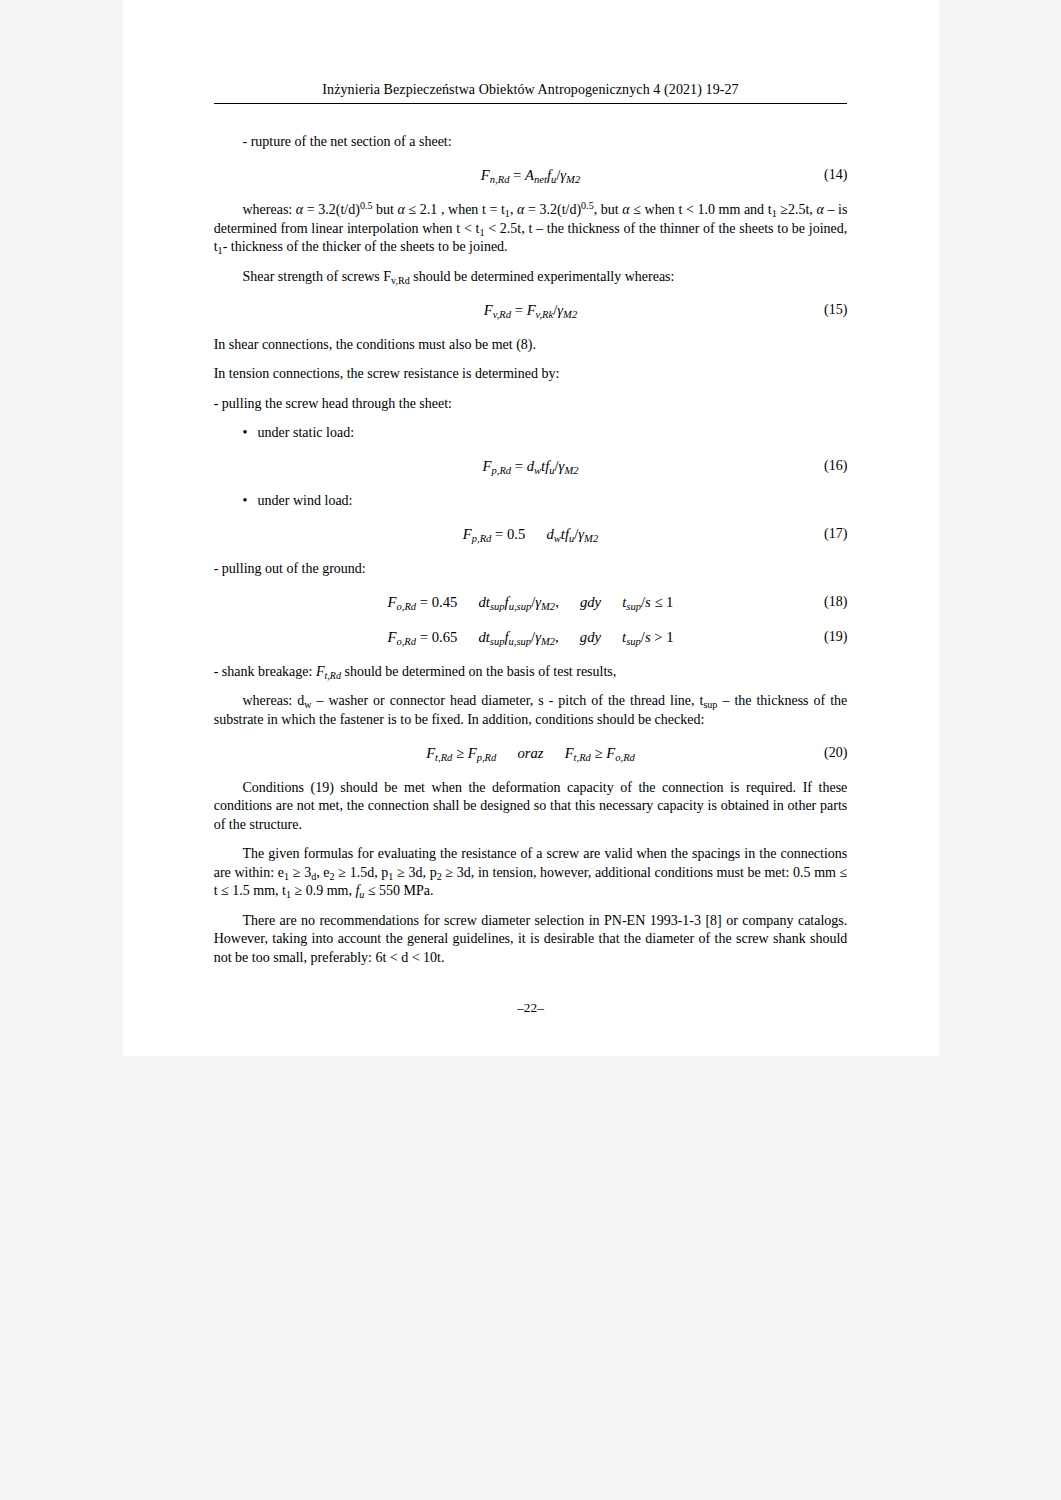Inżynieria Bezpieczeństwa Obiektów Antropogenicznych 4 (2021) 19-27
- rupture of the net section of a sheet:
Fn,Rd = Anetfu/γM2
(14)
whereas: α = 3.2(t/d)0.5 but α ≤ 2.1 , when t = t1, α = 3.2(t/d)0.5, but α ≤ when t < 1.0 mm and t1 ≥2.5t, α – is determined from linear interpolation when t < t1 < 2.5t, t – the thickness of the thinner of the sheets to be joined, t1- thickness of the thicker of the sheets to be joined.
Shear strength of screws Fv,Rd should be determined experimentally whereas:
Fv,Rd = Fv,Rk/γM2
(15)
In shear connections, the conditions must also be met (8).
In tension connections, the screw resistance is determined by:
- pulling the screw head through the sheet:
• under static load:
Fp,Rd = dwtfu/γM2
(16)
• under wind load:
Fp,Rd = 0.5 dwtfu/γM2
(17)
- pulling out of the ground:
Fo,Rd = 0.45 dtsupfu,sup/γM2, gdy tsup/s ≤ 1
(18)
Fo,Rd = 0.65 dtsupfu,sup/γM2, gdy tsup/s > 1
(19)
- shank breakage: Ft,Rd should be determined on the basis of test results,
whereas: dw – washer or connector head diameter, s - pitch of the thread line, tsup – the thickness of the substrate in which the fastener is to be fixed. In addition, conditions should be checked:
Ft,Rd ≥ Fp,Rd oraz Ft,Rd ≥ Fo,Rd
(20)
Conditions (19) should be met when the deformation capacity of the connection is required. If these conditions are not met, the connection shall be designed so that this necessary capacity is obtained in other parts of the structure.
The given formulas for evaluating the resistance of a screw are valid when the spacings in the connections are within: e1 ≥ 3d, e2 ≥ 1.5d, p1 ≥ 3d, p2 ≥ 3d, in tension, however, additional conditions must be met: 0.5 mm ≤ t ≤ 1.5 mm, t1 ≥ 0.9 mm, fu ≤ 550 MPa.
There are no recommendations for screw diameter selection in PN-EN 1993-1-3 [8] or company catalogs. However, taking into account the general guidelines, it is desirable that the diameter of the screw shank should not be too small, preferably: 6t < d < 10t.
–22–